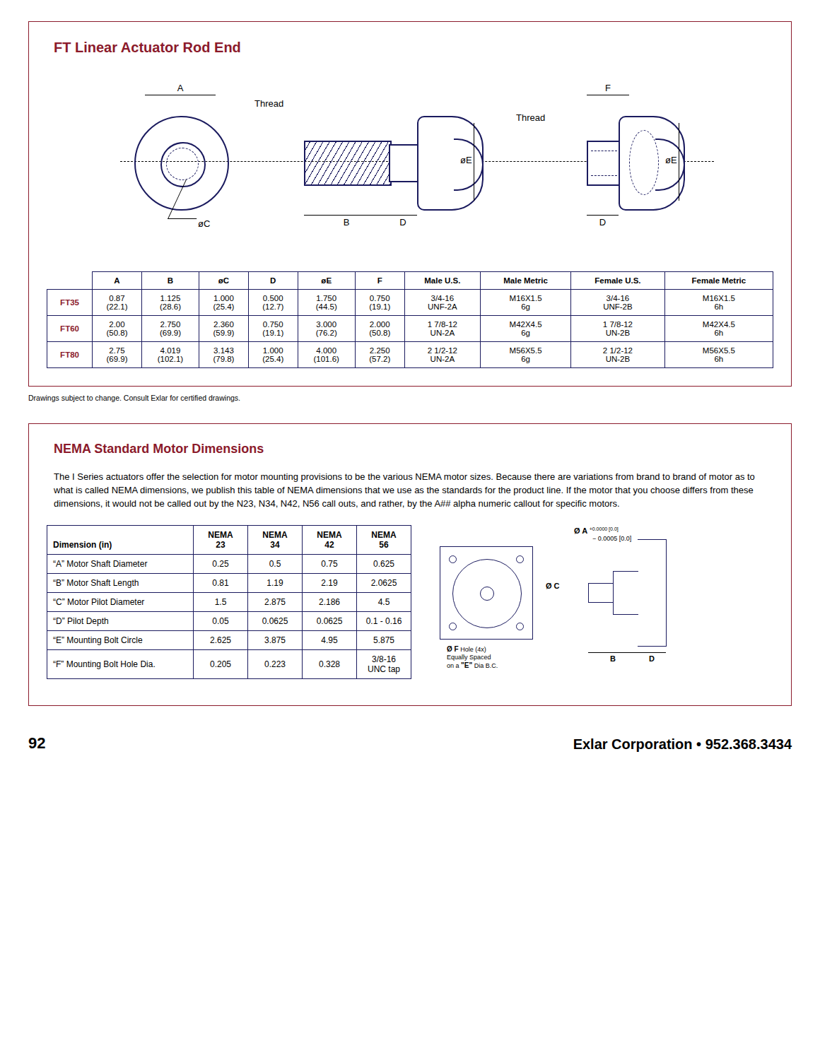FT Linear Actuator Rod End
A
øC
Thread
øE
B
D
Thread
F
øE
D
| | A | B | øC | D | øE | F | Male U.S. | Male Metric | Female U.S. | Female Metric |
| --- | --- | --- | --- | --- | --- | --- | --- | --- | --- | --- |
| FT35 | 0.87 (22.1) | 1.125 (28.6) | 1.000 (25.4) | 0.500 (12.7) | 1.750 (44.5) | 0.750 (19.1) | 3/4-16 UNF-2A | M16X1.5 6g | 3/4-16 UNF-2B | M16X1.5 6h |
| FT60 | 2.00 (50.8) | 2.750 (69.9) | 2.360 (59.9) | 0.750 (19.1) | 3.000 (76.2) | 2.000 (50.8) | 1 7/8-12 UN-2A | M42X4.5 6g | 1 7/8-12 UN-2B | M42X4.5 6h |
| FT80 | 2.75 (69.9) | 4.019 (102.1) | 3.143 (79.8) | 1.000 (25.4) | 4.000 (101.6) | 2.250 (57.2) | 2 1/2-12 UN-2A | M56X5.5 6g | 2 1/2-12 UN-2B | M56X5.5 6h |
Drawings subject to change. Consult Exlar for certified drawings.
NEMA Standard Motor Dimensions
The I Series actuators offer the selection for motor mounting provisions to be the various NEMA motor sizes. Because there are variations from brand to brand of motor as to what is called NEMA dimensions, we publish this table of NEMA dimensions that we use as the standards for the product line. If the motor that you choose differs from these dimensions, it would not be called out by the N23, N34, N42, N56 call outs, and rather, by the A## alpha numeric callout for specific motors.
| Dimension (in) | NEMA 23 | NEMA 34 | NEMA 42 | NEMA 56 |
| --- | --- | --- | --- | --- |
| “A” Motor Shaft Diameter | 0.25 | 0.5 | 0.75 | 0.625 |
| “B” Motor Shaft Length | 0.81 | 1.19 | 2.19 | 2.0625 |
| “C” Motor Pilot Diameter | 1.5 | 2.875 | 2.186 | 4.5 |
| “D” Pilot Depth | 0.05 | 0.0625 | 0.0625 | 0.1 - 0.16 |
| “E” Mounting Bolt Circle | 2.625 | 3.875 | 4.95 | 5.875 |
| “F” Mounting Bolt Hole Dia. | 0.205 | 0.223 | 0.328 | 3/8-16 UNC tap |
Ø F Hole (4x)
Equally Spaced
on a "E" Dia B.C.
Ø A +0.0000 [0.0]
− 0.0005 [0.0]
Ø C
B
D
92
Exlar Corporation • 952.368.3434